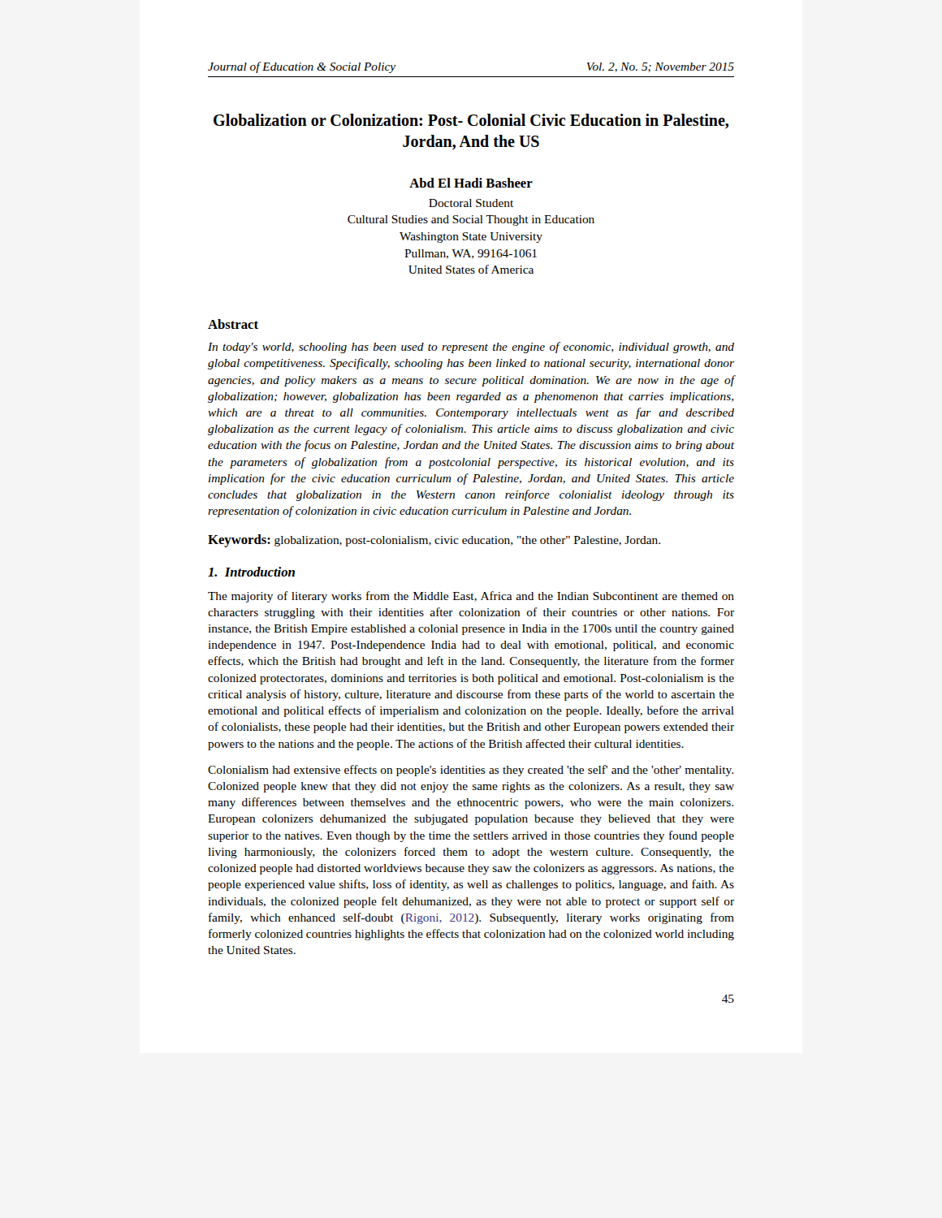Journal of Education & Social Policy Vol. 2, No. 5; November 2015
Globalization or Colonization: Post- Colonial Civic Education in Palestine,
Jordan, And the US
Abd El Hadi Basheer
Doctoral Student
Cultural Studies and Social Thought in Education
Washington State University
Pullman, WA, 99164-1061
United States of America
Abstract
In today's world, schooling has been used to represent the engine of economic, individual growth, and global competitiveness. Specifically, schooling has been linked to national security, international donor agencies, and policy makers as a means to secure political domination. We are now in the age of globalization; however, globalization has been regarded as a phenomenon that carries implications, which are a threat to all communities. Contemporary intellectuals went as far and described globalization as the current legacy of colonialism. This article aims to discuss globalization and civic education with the focus on Palestine, Jordan and the United States. The discussion aims to bring about the parameters of globalization from a postcolonial perspective, its historical evolution, and its implication for the civic education curriculum of Palestine, Jordan, and United States. This article concludes that globalization in the Western canon reinforce colonialist ideology through its representation of colonization in civic education curriculum in Palestine and Jordan.
Keywords: globalization, post-colonialism, civic education, "the other" Palestine, Jordan.
1. Introduction
The majority of literary works from the Middle East, Africa and the Indian Subcontinent are themed on characters struggling with their identities after colonization of their countries or other nations. For instance, the British Empire established a colonial presence in India in the 1700s until the country gained independence in 1947. Post-Independence India had to deal with emotional, political, and economic effects, which the British had brought and left in the land. Consequently, the literature from the former colonized protectorates, dominions and territories is both political and emotional. Post-colonialism is the critical analysis of history, culture, literature and discourse from these parts of the world to ascertain the emotional and political effects of imperialism and colonization on the people. Ideally, before the arrival of colonialists, these people had their identities, but the British and other European powers extended their powers to the nations and the people. The actions of the British affected their cultural identities.
Colonialism had extensive effects on people's identities as they created 'the self' and the 'other' mentality. Colonized people knew that they did not enjoy the same rights as the colonizers. As a result, they saw many differences between themselves and the ethnocentric powers, who were the main colonizers. European colonizers dehumanized the subjugated population because they believed that they were superior to the natives. Even though by the time the settlers arrived in those countries they found people living harmoniously, the colonizers forced them to adopt the western culture. Consequently, the colonized people had distorted worldviews because they saw the colonizers as aggressors. As nations, the people experienced value shifts, loss of identity, as well as challenges to politics, language, and faith. As individuals, the colonized people felt dehumanized, as they were not able to protect or support self or family, which enhanced self-doubt (Rigoni, 2012). Subsequently, literary works originating from formerly colonized countries highlights the effects that colonization had on the colonized world including the United States.
45